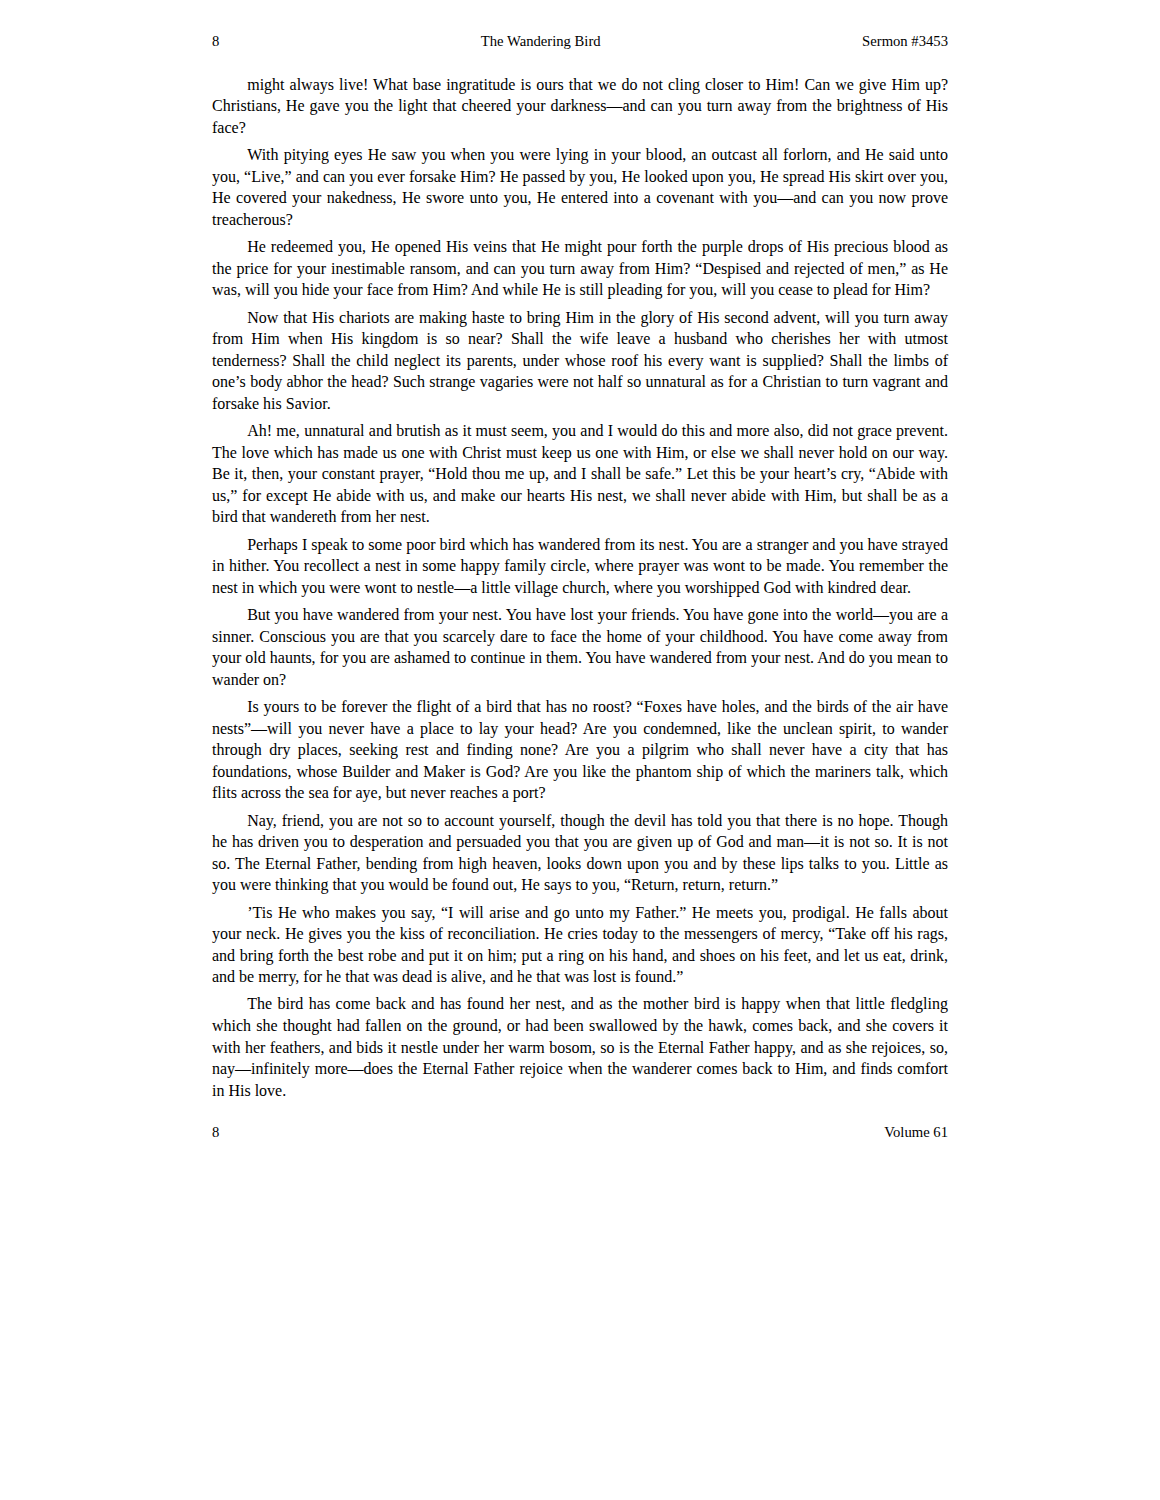8 The Wandering Bird Sermon #3453
might always live! What base ingratitude is ours that we do not cling closer to Him! Can we give Him up? Christians, He gave you the light that cheered your darkness—and can you turn away from the brightness of His face?
With pitying eyes He saw you when you were lying in your blood, an outcast all forlorn, and He said unto you, “Live,” and can you ever forsake Him? He passed by you, He looked upon you, He spread His skirt over you, He covered your nakedness, He swore unto you, He entered into a covenant with you—and can you now prove treacherous?
He redeemed you, He opened His veins that He might pour forth the purple drops of His precious blood as the price for your inestimable ransom, and can you turn away from Him? “Despised and rejected of men,” as He was, will you hide your face from Him? And while He is still pleading for you, will you cease to plead for Him?
Now that His chariots are making haste to bring Him in the glory of His second advent, will you turn away from Him when His kingdom is so near? Shall the wife leave a husband who cherishes her with utmost tenderness? Shall the child neglect its parents, under whose roof his every want is supplied? Shall the limbs of one’s body abhor the head? Such strange vagaries were not half so unnatural as for a Christian to turn vagrant and forsake his Savior.
Ah! me, unnatural and brutish as it must seem, you and I would do this and more also, did not grace prevent. The love which has made us one with Christ must keep us one with Him, or else we shall never hold on our way. Be it, then, your constant prayer, “Hold thou me up, and I shall be safe.” Let this be your heart’s cry, “Abide with us,” for except He abide with us, and make our hearts His nest, we shall never abide with Him, but shall be as a bird that wandereth from her nest.
Perhaps I speak to some poor bird which has wandered from its nest. You are a stranger and you have strayed in hither. You recollect a nest in some happy family circle, where prayer was wont to be made. You remember the nest in which you were wont to nestle—a little village church, where you worshipped God with kindred dear.
But you have wandered from your nest. You have lost your friends. You have gone into the world—you are a sinner. Conscious you are that you scarcely dare to face the home of your childhood. You have come away from your old haunts, for you are ashamed to continue in them. You have wandered from your nest. And do you mean to wander on?
Is yours to be forever the flight of a bird that has no roost? “Foxes have holes, and the birds of the air have nests”—will you never have a place to lay your head? Are you condemned, like the unclean spirit, to wander through dry places, seeking rest and finding none? Are you a pilgrim who shall never have a city that has foundations, whose Builder and Maker is God? Are you like the phantom ship of which the mariners talk, which flits across the sea for aye, but never reaches a port?
Nay, friend, you are not so to account yourself, though the devil has told you that there is no hope. Though he has driven you to desperation and persuaded you that you are given up of God and man—it is not so. It is not so. The Eternal Father, bending from high heaven, looks down upon you and by these lips talks to you. Little as you were thinking that you would be found out, He says to you, “Return, return, return.”
’Tis He who makes you say, “I will arise and go unto my Father.” He meets you, prodigal. He falls about your neck. He gives you the kiss of reconciliation. He cries today to the messengers of mercy, “Take off his rags, and bring forth the best robe and put it on him; put a ring on his hand, and shoes on his feet, and let us eat, drink, and be merry, for he that was dead is alive, and he that was lost is found.”
The bird has come back and has found her nest, and as the mother bird is happy when that little fledgling which she thought had fallen on the ground, or had been swallowed by the hawk, comes back, and she covers it with her feathers, and bids it nestle under her warm bosom, so is the Eternal Father happy, and as she rejoices, so, nay—infinitely more—does the Eternal Father rejoice when the wanderer comes back to Him, and finds comfort in His love.
8 Volume 61